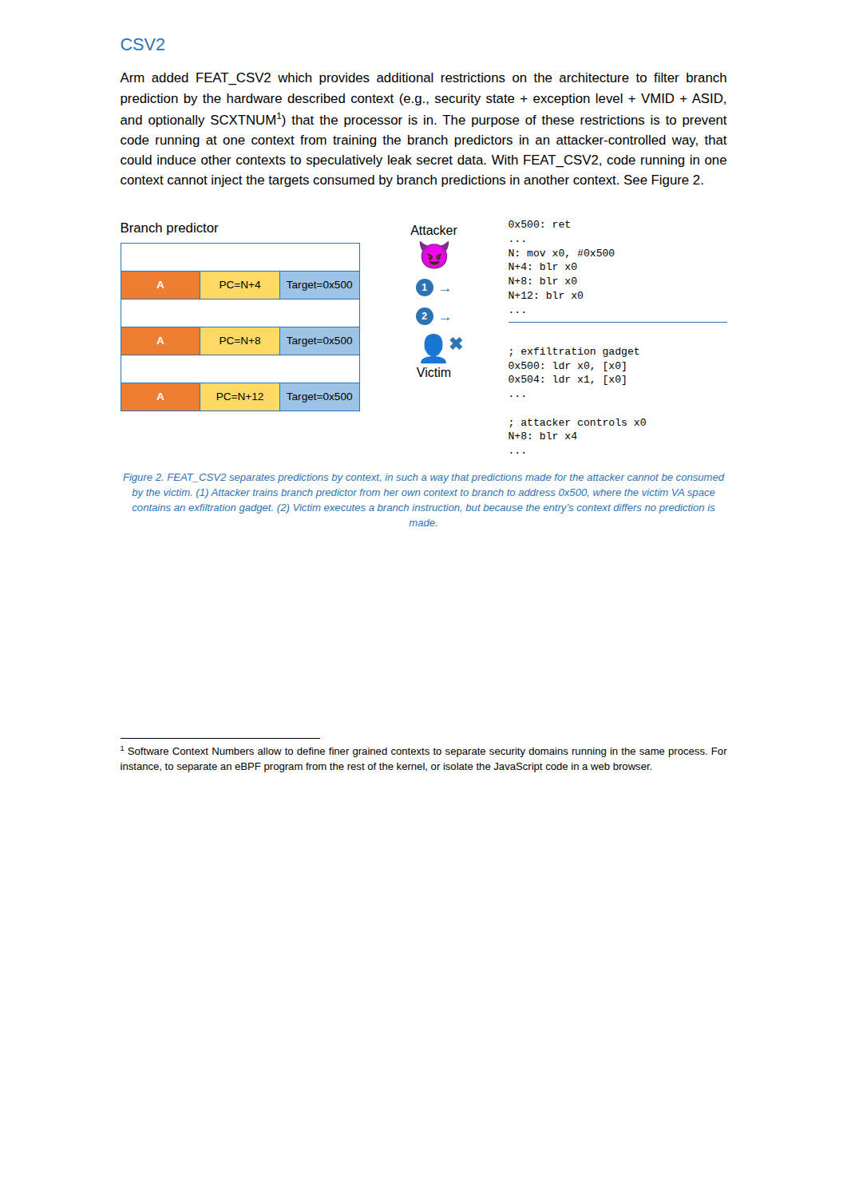CSV2
Arm added FEAT_CSV2 which provides additional restrictions on the architecture to filter branch prediction by the hardware described context (e.g., security state + exception level + VMID + ASID, and optionally SCXTNUM1) that the processor is in. The purpose of these restrictions is to prevent code running at one context from training the branch predictors in an attacker-controlled way, that could induce other contexts to speculatively leak secret data. With FEAT_CSV2, code running in one context cannot inject the targets consumed by branch predictions in another context. See Figure 2.
Branch predictor
| A | PC=N+4 | Target=0x500 |
| A | PC=N+8 | Target=0x500 |
| A | PC=N+12 | Target=0x500 |
Attacker
😈
1 →
2 →
👤 ✖
Victim
0x500: ret ... N: mov x0, #0x500 N+4: blr x0 N+8: blr x0 N+12: blr x0 ...
; exfiltration gadget 0x500: ldr x0, [x0] 0x504: ldr x1, [x0] ... ; attacker controls x0 N+8: blr x4 ...
Figure 2. FEAT_CSV2 separates predictions by context, in such a way that predictions made for the attacker cannot be consumed by the victim. (1) Attacker trains branch predictor from her own context to branch to address 0x500, where the victim VA space contains an exfiltration gadget. (2) Victim executes a branch instruction, but because the entry’s context differs no prediction is made.
1 Software Context Numbers allow to define finer grained contexts to separate security domains running in the same process. For instance, to separate an eBPF program from the rest of the kernel, or isolate the JavaScript code in a web browser.